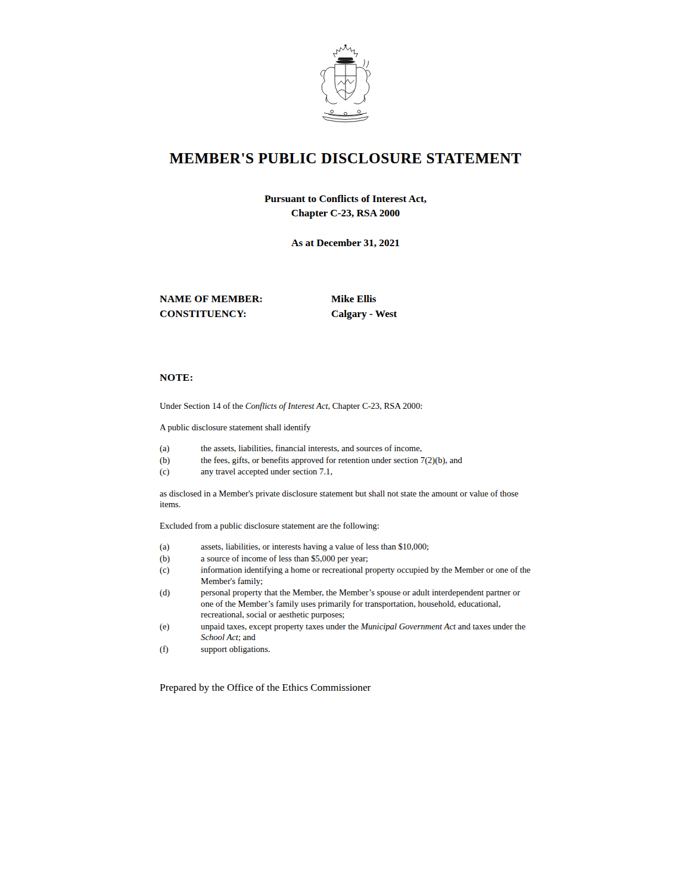MEMBER'S PUBLIC DISCLOSURE STATEMENT
Pursuant to Conflicts of Interest Act,
Chapter C-23, RSA 2000
As at December 31, 2021
| NAME OF MEMBER: | Mike Ellis |
| CONSTITUENCY: | Calgary - West |
NOTE:
Under Section 14 of the Conflicts of Interest Act, Chapter C-23, RSA 2000:
A public disclosure statement shall identify
(a) the assets, liabilities, financial interests, and sources of income,
(b) the fees, gifts, or benefits approved for retention under section 7(2)(b), and
(c) any travel accepted under section 7.1,
as disclosed in a Member's private disclosure statement but shall not state the amount or value of those items.
Excluded from a public disclosure statement are the following:
(a) assets, liabilities, or interests having a value of less than $10,000;
(b) a source of income of less than $5,000 per year;
(c) information identifying a home or recreational property occupied by the Member or one of the Member's family;
(d) personal property that the Member, the Member’s spouse or adult interdependent partner or one of the Member’s family uses primarily for transportation, household, educational, recreational, social or aesthetic purposes;
(e) unpaid taxes, except property taxes under the Municipal Government Act and taxes under the School Act; and
(f) support obligations.
Prepared by the Office of the Ethics Commissioner